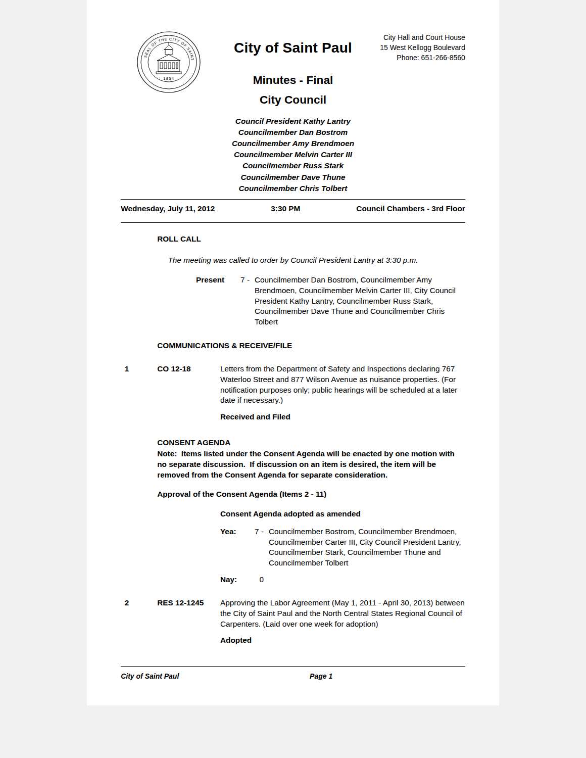SEAL OF THE CITY OF SAINT PAUL 1854
City Hall and Court House
15 West Kellogg Boulevard
Phone: 651-266-8560
City of Saint Paul
Minutes - Final
City Council
Council President Kathy Lantry
Councilmember Dan Bostrom
Councilmember Amy Brendmoen
Councilmember Melvin Carter III
Councilmember Russ Stark
Councilmember Dave Thune
Councilmember Chris Tolbert
Wednesday, July 11, 2012
3:30 PM
Council Chambers - 3rd Floor
ROLL CALL
The meeting was called to order by Council President Lantry at 3:30 p.m.
Present
7 -
Councilmember Dan Bostrom, Councilmember Amy Brendmoen, Councilmember Melvin Carter III, City Council President Kathy Lantry, Councilmember Russ Stark, Councilmember Dave Thune and Councilmember Chris Tolbert
COMMUNICATIONS & RECEIVE/FILE
1
CO 12-18
Letters from the Department of Safety and Inspections declaring 767 Waterloo Street and 877 Wilson Avenue as nuisance properties. (For notification purposes only; public hearings will be scheduled at a later date if necessary.)
Received and Filed
CONSENT AGENDA
Note: Items listed under the Consent Agenda will be enacted by one motion with no separate discussion. If discussion on an item is desired, the item will be removed from the Consent Agenda for separate consideration.
Approval of the Consent Agenda (Items 2 - 11)
Consent Agenda adopted as amended
Yea:
7 -
Councilmember Bostrom, Councilmember Brendmoen, Councilmember Carter III, City Council President Lantry, Councilmember Stark, Councilmember Thune and Councilmember Tolbert
Nay:
0
2
RES 12-1245
Approving the Labor Agreement (May 1, 2011 - April 30, 2013) between the City of Saint Paul and the North Central States Regional Council of Carpenters. (Laid over one week for adoption)
Adopted
City of Saint Paul
Page 1